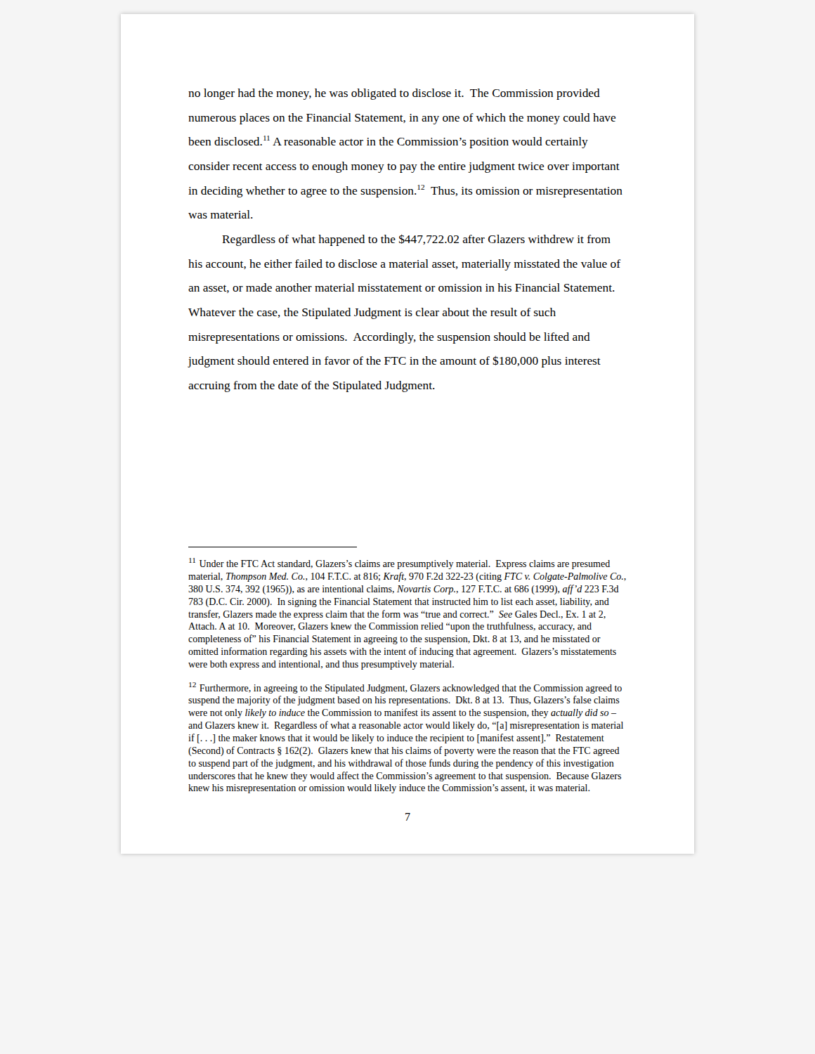no longer had the money, he was obligated to disclose it. The Commission provided numerous places on the Financial Statement, in any one of which the money could have been disclosed.11 A reasonable actor in the Commission’s position would certainly consider recent access to enough money to pay the entire judgment twice over important in deciding whether to agree to the suspension.12 Thus, its omission or misrepresentation was material.
Regardless of what happened to the $447,722.02 after Glazers withdrew it from his account, he either failed to disclose a material asset, materially misstated the value of an asset, or made another material misstatement or omission in his Financial Statement. Whatever the case, the Stipulated Judgment is clear about the result of such misrepresentations or omissions. Accordingly, the suspension should be lifted and judgment should entered in favor of the FTC in the amount of $180,000 plus interest accruing from the date of the Stipulated Judgment.
11 Under the FTC Act standard, Glazers’s claims are presumptively material. Express claims are presumed material, Thompson Med. Co., 104 F.T.C. at 816; Kraft, 970 F.2d 322-23 (citing FTC v. Colgate-Palmolive Co., 380 U.S. 374, 392 (1965)), as are intentional claims, Novartis Corp., 127 F.T.C. at 686 (1999), aff’d 223 F.3d 783 (D.C. Cir. 2000). In signing the Financial Statement that instructed him to list each asset, liability, and transfer, Glazers made the express claim that the form was “true and correct.” See Gales Decl., Ex. 1 at 2, Attach. A at 10. Moreover, Glazers knew the Commission relied “upon the truthfulness, accuracy, and completeness of” his Financial Statement in agreeing to the suspension, Dkt. 8 at 13, and he misstated or omitted information regarding his assets with the intent of inducing that agreement. Glazers’s misstatements were both express and intentional, and thus presumptively material.
12 Furthermore, in agreeing to the Stipulated Judgment, Glazers acknowledged that the Commission agreed to suspend the majority of the judgment based on his representations. Dkt. 8 at 13. Thus, Glazers’s false claims were not only likely to induce the Commission to manifest its assent to the suspension, they actually did so – and Glazers knew it. Regardless of what a reasonable actor would likely do, “[a] misrepresentation is material if [. . .] the maker knows that it would be likely to induce the recipient to [manifest assent].” Restatement (Second) of Contracts § 162(2). Glazers knew that his claims of poverty were the reason that the FTC agreed to suspend part of the judgment, and his withdrawal of those funds during the pendency of this investigation underscores that he knew they would affect the Commission’s agreement to that suspension. Because Glazers knew his misrepresentation or omission would likely induce the Commission’s assent, it was material.
7